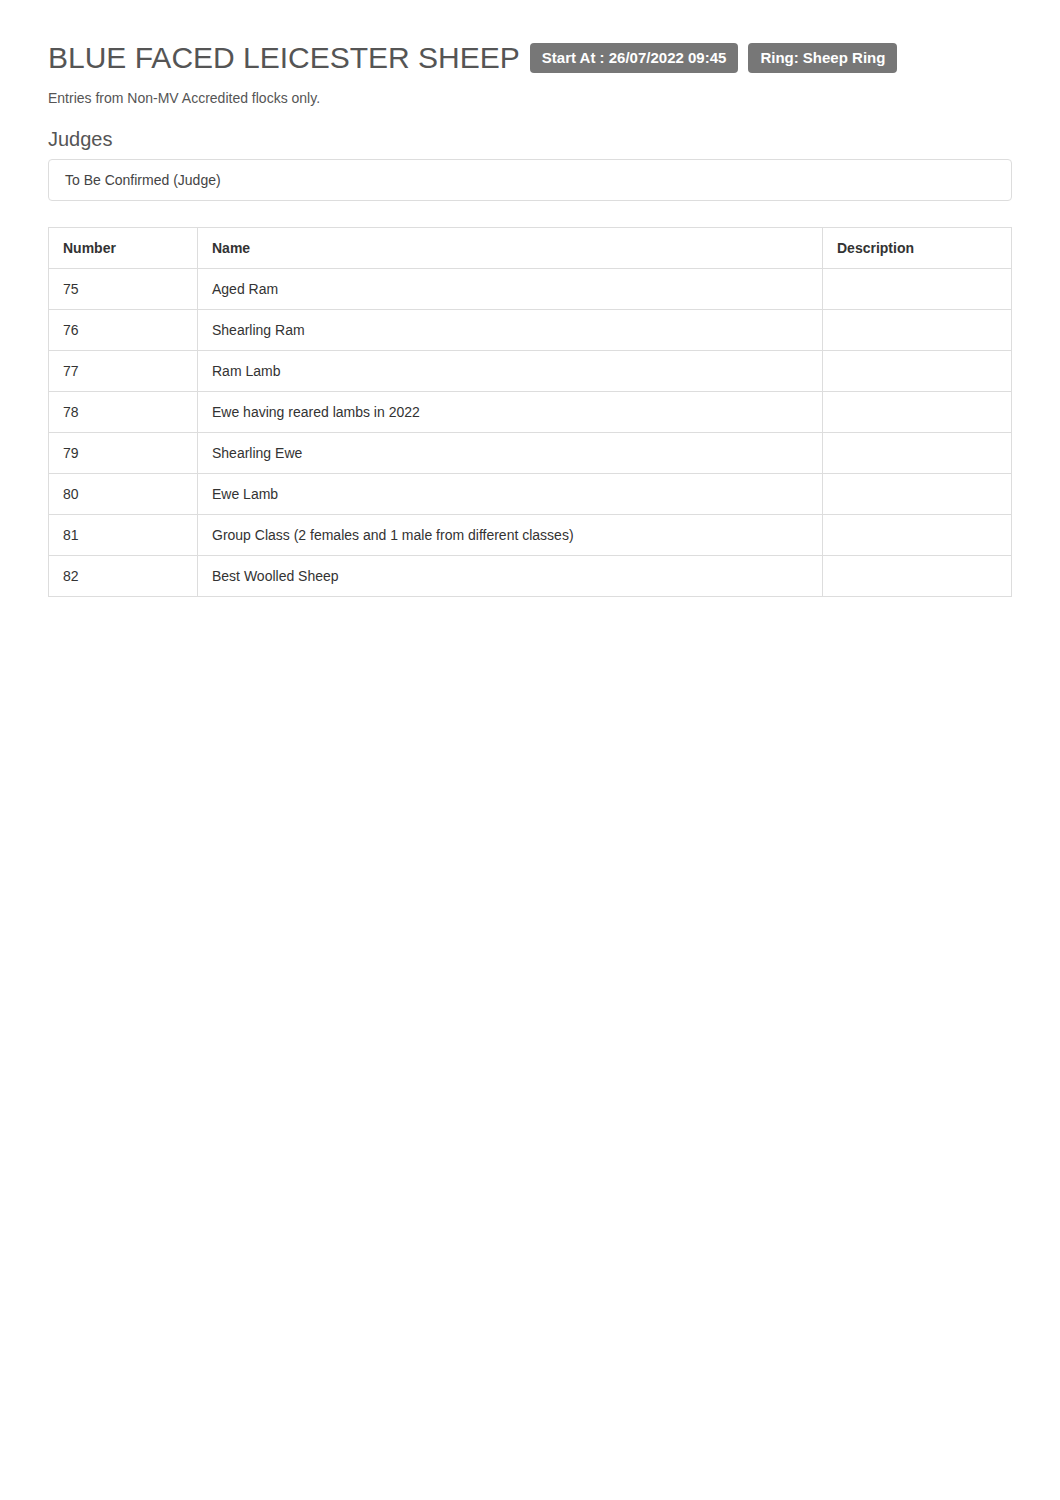BLUE FACED LEICESTER SHEEP Start At : 26/07/2022 09:45 Ring: Sheep Ring
Entries from Non-MV Accredited flocks only.
Judges
To Be Confirmed (Judge)
| Number | Name | Description |
| --- | --- | --- |
| 75 | Aged Ram | |
| 76 | Shearling Ram | |
| 77 | Ram Lamb | |
| 78 | Ewe having reared lambs in 2022 | |
| 79 | Shearling Ewe | |
| 80 | Ewe Lamb | |
| 81 | Group Class (2 females and 1 male from different classes) | |
| 82 | Best Woolled Sheep | |